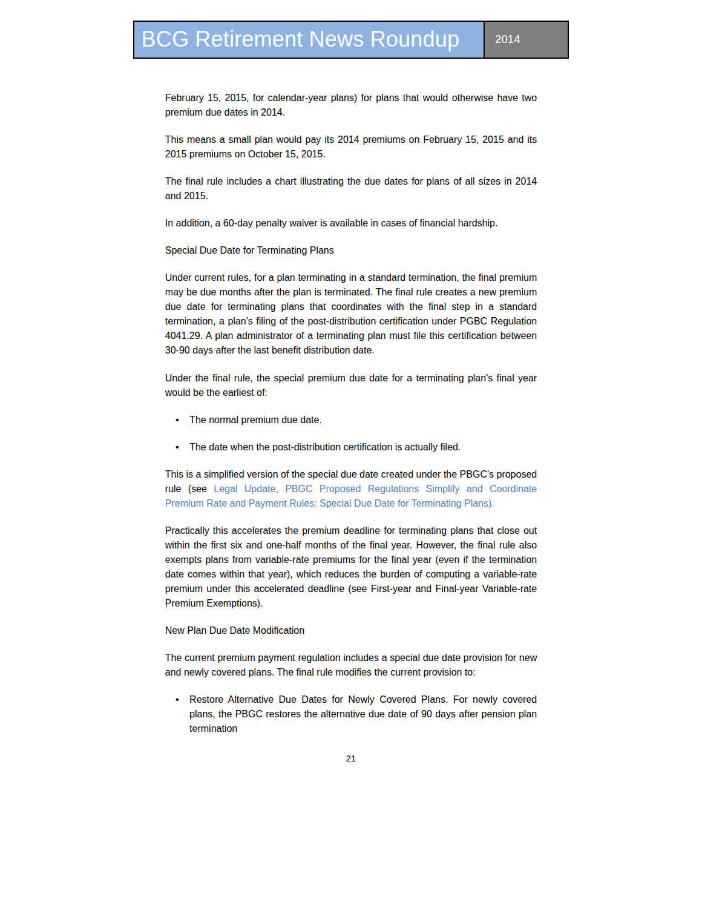BCG Retirement News Roundup
2014
February 15, 2015, for calendar-year plans) for plans that would otherwise have two premium due dates in 2014.
This means a small plan would pay its 2014 premiums on February 15, 2015 and its 2015 premiums on October 15, 2015.
The final rule includes a chart illustrating the due dates for plans of all sizes in 2014 and 2015.
In addition, a 60-day penalty waiver is available in cases of financial hardship.
Special Due Date for Terminating Plans
Under current rules, for a plan terminating in a standard termination, the final premium may be due months after the plan is terminated. The final rule creates a new premium due date for terminating plans that coordinates with the final step in a standard termination, a plan's filing of the post-distribution certification under PGBC Regulation 4041.29. A plan administrator of a terminating plan must file this certification between 30-90 days after the last benefit distribution date.
Under the final rule, the special premium due date for a terminating plan's final year would be the earliest of:
The normal premium due date.
The date when the post-distribution certification is actually filed.
This is a simplified version of the special due date created under the PBGC's proposed rule (see Legal Update, PBGC Proposed Regulations Simplify and Coordinate Premium Rate and Payment Rules: Special Due Date for Terminating Plans).
Practically this accelerates the premium deadline for terminating plans that close out within the first six and one-half months of the final year. However, the final rule also exempts plans from variable-rate premiums for the final year (even if the termination date comes within that year), which reduces the burden of computing a variable-rate premium under this accelerated deadline (see First-year and Final-year Variable-rate Premium Exemptions).
New Plan Due Date Modification
The current premium payment regulation includes a special due date provision for new and newly covered plans. The final rule modifies the current provision to:
Restore Alternative Due Dates for Newly Covered Plans. For newly covered plans, the PBGC restores the alternative due date of 90 days after pension plan termination
21